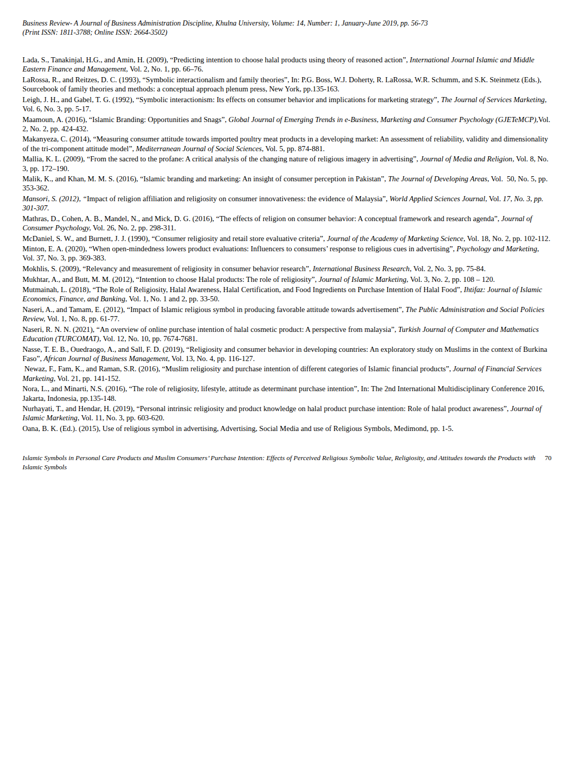Business Review- A Journal of Business Administration Discipline, Khulna University, Volume: 14, Number: 1, January-June 2019, pp. 56-73
(Print ISSN: 1811-3788; Online ISSN: 2664-3502)
Lada, S., Tanakinjal, H.G., and Amin, H. (2009), “Predicting intention to choose halal products using theory of reasoned action”, International Journal Islamic and Middle Eastern Finance and Management, Vol. 2, No. 1, pp. 66–76.
LaRossa, R., and Reitzes, D. C. (1993), “Symbolic interactionalism and family theories”, In: P.G. Boss, W.J. Doherty, R. LaRossa, W.R. Schumm, and S.K. Steinmetz (Eds.), Sourcebook of family theories and methods: a conceptual approach plenum press, New York, pp.135-163.
Leigh, J. H., and Gabel, T. G. (1992), “Symbolic interactionism: Its effects on consumer behavior and implications for marketing strategy”, The Journal of Services Marketing, Vol. 6, No. 3, pp. 5-17.
Maamoun, A. (2016), “Islamic Branding: Opportunities and Snags”, Global Journal of Emerging Trends in e-Business, Marketing and Consumer Psychology (GJETeMCP), Vol. 2, No. 2, pp. 424-432.
Makanyeza, C. (2014), “Measuring consumer attitude towards imported poultry meat products in a developing market: An assessment of reliability, validity and dimensionality of the tri-component attitude model”, Mediterranean Journal of Social Sciences, Vol. 5, pp. 874-881.
Mallia, K. L. (2009), “From the sacred to the profane: A critical analysis of the changing nature of religious imagery in advertising”, Journal of Media and Religion, Vol. 8, No. 3, pp. 172–190.
Malik, K., and Khan, M. M. S. (2016), “Islamic branding and marketing: An insight of consumer perception in Pakistan”, The Journal of Developing Areas, Vol. 50, No. 5, pp. 353-362.
Mansori, S. (2012), “Impact of religion affiliation and religiosity on consumer innovativeness: the evidence of Malaysia”, World Applied Sciences Journal, Vol. 17, No. 3, pp. 301-307.
Mathras, D., Cohen, A. B., Mandel, N., and Mick, D. G. (2016), “The effects of religion on consumer behavior: A conceptual framework and research agenda”, Journal of Consumer Psychology, Vol. 26, No. 2, pp. 298-311.
McDaniel, S. W., and Burnett, J. J. (1990), “Consumer religiosity and retail store evaluative criteria”, Journal of the Academy of Marketing Science, Vol. 18, No. 2, pp. 102-112.
Minton, E. A. (2020), “When open-mindedness lowers product evaluations: Influencers to consumers’ response to religious cues in advertising”, Psychology and Marketing, Vol. 37, No. 3, pp. 369-383.
Mokhlis, S. (2009), “Relevancy and measurement of religiosity in consumer behavior research”, International Business Research, Vol. 2, No. 3, pp. 75-84.
Mukhtar, A., and Butt, M. M. (2012), “Intention to choose Halal products: The role of religiosity”, Journal of Islamic Marketing, Vol. 3, No. 2, pp. 108 – 120.
Mutmainah, L. (2018), “The Role of Religiosity, Halal Awareness, Halal Certification, and Food Ingredients on Purchase Intention of Halal Food”, Ihtifaz: Journal of Islamic Economics, Finance, and Banking, Vol. 1, No. 1 and 2, pp. 33-50.
Naseri, A., and Tamam, E. (2012), “Impact of Islamic religious symbol in producing favorable attitude towards advertisement”, The Public Administration and Social Policies Review, Vol. 1, No. 8, pp. 61-77.
Naseri, R. N. N. (2021), “An overview of online purchase intention of halal cosmetic product: A perspective from malaysia”, Turkish Journal of Computer and Mathematics Education (TURCOMAT), Vol. 12, No. 10, pp. 7674-7681.
Nasse, T. E. B., Ouedraogo, A., and Sall, F. D. (2019), “Religiosity and consumer behavior in developing countries: An exploratory study on Muslims in the context of Burkina Faso”, African Journal of Business Management, Vol. 13, No. 4, pp. 116-127.
Newaz, F., Fam, K., and Raman, S.R. (2016), “Muslim religiosity and purchase intention of different categories of Islamic financial products”, Journal of Financial Services Marketing, Vol. 21, pp. 141-152.
Nora, L., and Minarti, N.S. (2016), “The role of religiosity, lifestyle, attitude as determinant purchase intention”, In: The 2nd International Multidisciplinary Conference 2016, Jakarta, Indonesia, pp.135-148.
Nurhayati, T., and Hendar, H. (2019), “Personal intrinsic religiosity and product knowledge on halal product purchase intention: Role of halal product awareness”, Journal of Islamic Marketing, Vol. 11, No. 3, pp. 603-620.
Oana, B. K. (Ed.). (2015), Use of religious symbol in advertising, Advertising, Social Media and use of Religious Symbols, Medimond, pp. 1-5.
70 Islamic Symbols in Personal Care Products and Muslim Consumers’ Purchase Intention: Effects of Perceived Religious Symbolic Value, Religiosity, and Attitudes towards the Products with Islamic Symbols